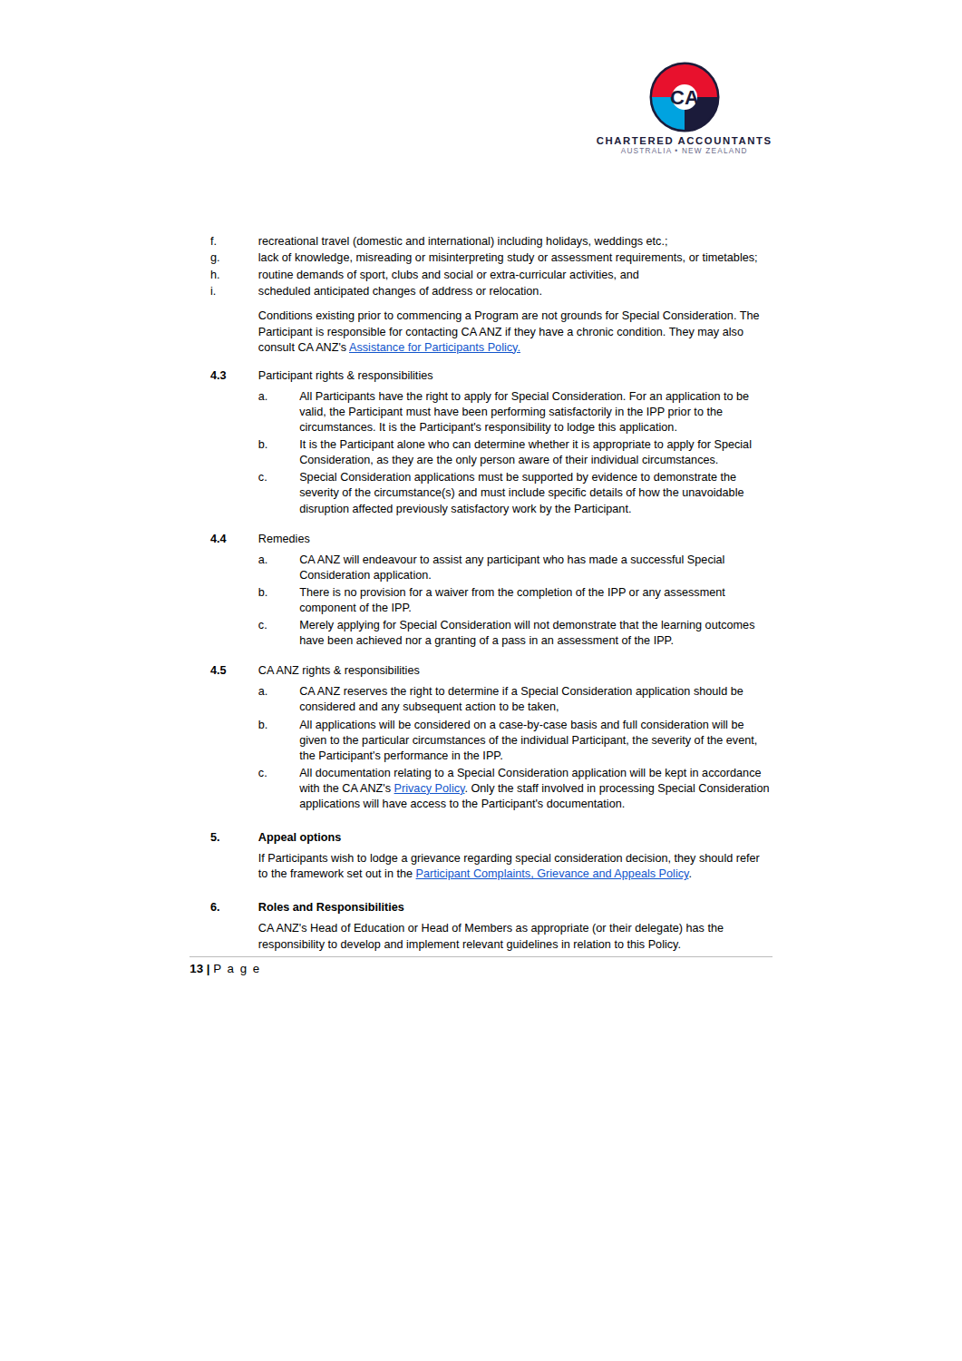CA
CHARTERED ACCOUNTANTS
AUSTRALIA • NEW ZEALAND
f. recreational travel (domestic and international) including holidays, weddings etc.;
g. lack of knowledge, misreading or misinterpreting study or assessment requirements, or timetables;
h. routine demands of sport, clubs and social or extra-curricular activities, and
i. scheduled anticipated changes of address or relocation.
Conditions existing prior to commencing a Program are not grounds for Special Consideration. The Participant is responsible for contacting CA ANZ if they have a chronic condition. They may also consult CA ANZ's Assistance for Participants Policy.
4.3
Participant rights & responsibilities
a. All Participants have the right to apply for Special Consideration. For an application to be valid, the Participant must have been performing satisfactorily in the IPP prior to the circumstances. It is the Participant's responsibility to lodge this application.
b. It is the Participant alone who can determine whether it is appropriate to apply for Special Consideration, as they are the only person aware of their individual circumstances.
c. Special Consideration applications must be supported by evidence to demonstrate the severity of the circumstance(s) and must include specific details of how the unavoidable disruption affected previously satisfactory work by the Participant.
4.4
Remedies
a. CA ANZ will endeavour to assist any participant who has made a successful Special Consideration application.
b. There is no provision for a waiver from the completion of the IPP or any assessment component of the IPP.
c. Merely applying for Special Consideration will not demonstrate that the learning outcomes have been achieved nor a granting of a pass in an assessment of the IPP.
4.5
CA ANZ rights & responsibilities
a. CA ANZ reserves the right to determine if a Special Consideration application should be considered and any subsequent action to be taken,
b. All applications will be considered on a case-by-case basis and full consideration will be given to the particular circumstances of the individual Participant, the severity of the event, the Participant's performance in the IPP.
c. All documentation relating to a Special Consideration application will be kept in accordance with the CA ANZ's Privacy Policy. Only the staff involved in processing Special Consideration applications will have access to the Participant's documentation.
5.
Appeal options
If Participants wish to lodge a grievance regarding special consideration decision, they should refer to the framework set out in the Participant Complaints, Grievance and Appeals Policy.
6.
Roles and Responsibilities
CA ANZ's Head of Education or Head of Members as appropriate (or their delegate) has the responsibility to develop and implement relevant guidelines in relation to this Policy.
13 | P a g e